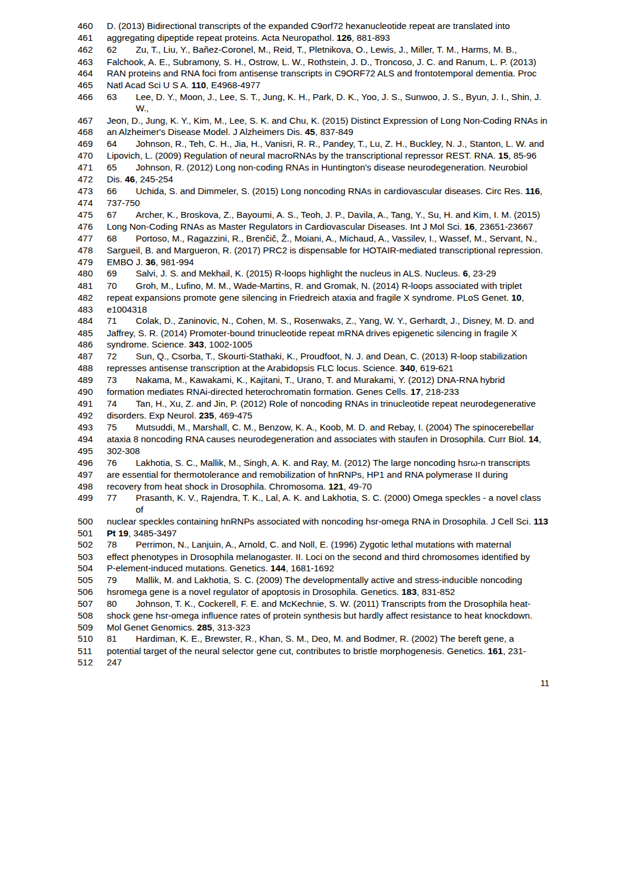460 D. (2013) Bidirectional transcripts of the expanded C9orf72 hexanucleotide repeat are translated into
461 aggregating dipeptide repeat proteins. Acta Neuropathol. 126, 881-893
462 62 Zu, T., Liu, Y., Bañez-Coronel, M., Reid, T., Pletnikova, O., Lewis, J., Miller, T. M., Harms, M. B.,
463 Falchook, A. E., Subramony, S. H., Ostrow, L. W., Rothstein, J. D., Troncoso, J. C. and Ranum, L. P. (2013)
464 RAN proteins and RNA foci from antisense transcripts in C9ORF72 ALS and frontotemporal dementia. Proc
465 Natl Acad Sci U S A. 110, E4968-4977
466 63 Lee, D. Y., Moon, J., Lee, S. T., Jung, K. H., Park, D. K., Yoo, J. S., Sunwoo, J. S., Byun, J. I., Shin, J. W.,
467 Jeon, D., Jung, K. Y., Kim, M., Lee, S. K. and Chu, K. (2015) Distinct Expression of Long Non-Coding RNAs in
468 an Alzheimer's Disease Model. J Alzheimers Dis. 45, 837-849
469 64 Johnson, R., Teh, C. H., Jia, H., Vanisri, R. R., Pandey, T., Lu, Z. H., Buckley, N. J., Stanton, L. W. and
470 Lipovich, L. (2009) Regulation of neural macroRNAs by the transcriptional repressor REST. RNA. 15, 85-96
471 65 Johnson, R. (2012) Long non-coding RNAs in Huntington's disease neurodegeneration. Neurobiol
472 Dis. 46, 245-254
473 66 Uchida, S. and Dimmeler, S. (2015) Long noncoding RNAs in cardiovascular diseases. Circ Res. 116,
474 737-750
475 67 Archer, K., Broskova, Z., Bayoumi, A. S., Teoh, J. P., Davila, A., Tang, Y., Su, H. and Kim, I. M. (2015)
476 Long Non-Coding RNAs as Master Regulators in Cardiovascular Diseases. Int J Mol Sci. 16, 23651-23667
477 68 Portoso, M., Ragazzini, R., Brenčič, Ž., Moiani, A., Michaud, A., Vassilev, I., Wassef, M., Servant, N.,
478 Sargueil, B. and Margueron, R. (2017) PRC2 is dispensable for HOTAIR-mediated transcriptional repression.
479 EMBO J. 36, 981-994
480 69 Salvi, J. S. and Mekhail, K. (2015) R-loops highlight the nucleus in ALS. Nucleus. 6, 23-29
481 70 Groh, M., Lufino, M. M., Wade-Martins, R. and Gromak, N. (2014) R-loops associated with triplet
482 repeat expansions promote gene silencing in Friedreich ataxia and fragile X syndrome. PLoS Genet. 10,
483 e1004318
484 71 Colak, D., Zaninovic, N., Cohen, M. S., Rosenwaks, Z., Yang, W. Y., Gerhardt, J., Disney, M. D. and
485 Jaffrey, S. R. (2014) Promoter-bound trinucleotide repeat mRNA drives epigenetic silencing in fragile X
486 syndrome. Science. 343, 1002-1005
487 72 Sun, Q., Csorba, T., Skourti-Stathaki, K., Proudfoot, N. J. and Dean, C. (2013) R-loop stabilization
488 represses antisense transcription at the Arabidopsis FLC locus. Science. 340, 619-621
489 73 Nakama, M., Kawakami, K., Kajitani, T., Urano, T. and Murakami, Y. (2012) DNA-RNA hybrid
490 formation mediates RNAi-directed heterochromatin formation. Genes Cells. 17, 218-233
491 74 Tan, H., Xu, Z. and Jin, P. (2012) Role of noncoding RNAs in trinucleotide repeat neurodegenerative
492 disorders. Exp Neurol. 235, 469-475
493 75 Mutsuddi, M., Marshall, C. M., Benzow, K. A., Koob, M. D. and Rebay, I. (2004) The spinocerebellar
494 ataxia 8 noncoding RNA causes neurodegeneration and associates with staufen in Drosophila. Curr Biol. 14,
495 302-308
496 76 Lakhotia, S. C., Mallik, M., Singh, A. K. and Ray, M. (2012) The large noncoding hsrω-n transcripts
497 are essential for thermotolerance and remobilization of hnRNPs, HP1 and RNA polymerase II during
498 recovery from heat shock in Drosophila. Chromosoma. 121, 49-70
499 77 Prasanth, K. V., Rajendra, T. K., Lal, A. K. and Lakhotia, S. C. (2000) Omega speckles - a novel class of
500 nuclear speckles containing hnRNPs associated with noncoding hsr-omega RNA in Drosophila. J Cell Sci. 113
501 Pt 19, 3485-3497
502 78 Perrimon, N., Lanjuin, A., Arnold, C. and Noll, E. (1996) Zygotic lethal mutations with maternal
503 effect phenotypes in Drosophila melanogaster. II. Loci on the second and third chromosomes identified by
504 P-element-induced mutations. Genetics. 144, 1681-1692
505 79 Mallik, M. and Lakhotia, S. C. (2009) The developmentally active and stress-inducible noncoding
506 hsromega gene is a novel regulator of apoptosis in Drosophila. Genetics. 183, 831-852
507 80 Johnson, T. K., Cockerell, F. E. and McKechnie, S. W. (2011) Transcripts from the Drosophila heat-
508 shock gene hsr-omega influence rates of protein synthesis but hardly affect resistance to heat knockdown.
509 Mol Genet Genomics. 285, 313-323
510 81 Hardiman, K. E., Brewster, R., Khan, S. M., Deo, M. and Bodmer, R. (2002) The bereft gene, a
511 potential target of the neural selector gene cut, contributes to bristle morphogenesis. Genetics. 161, 231-
512 247
11